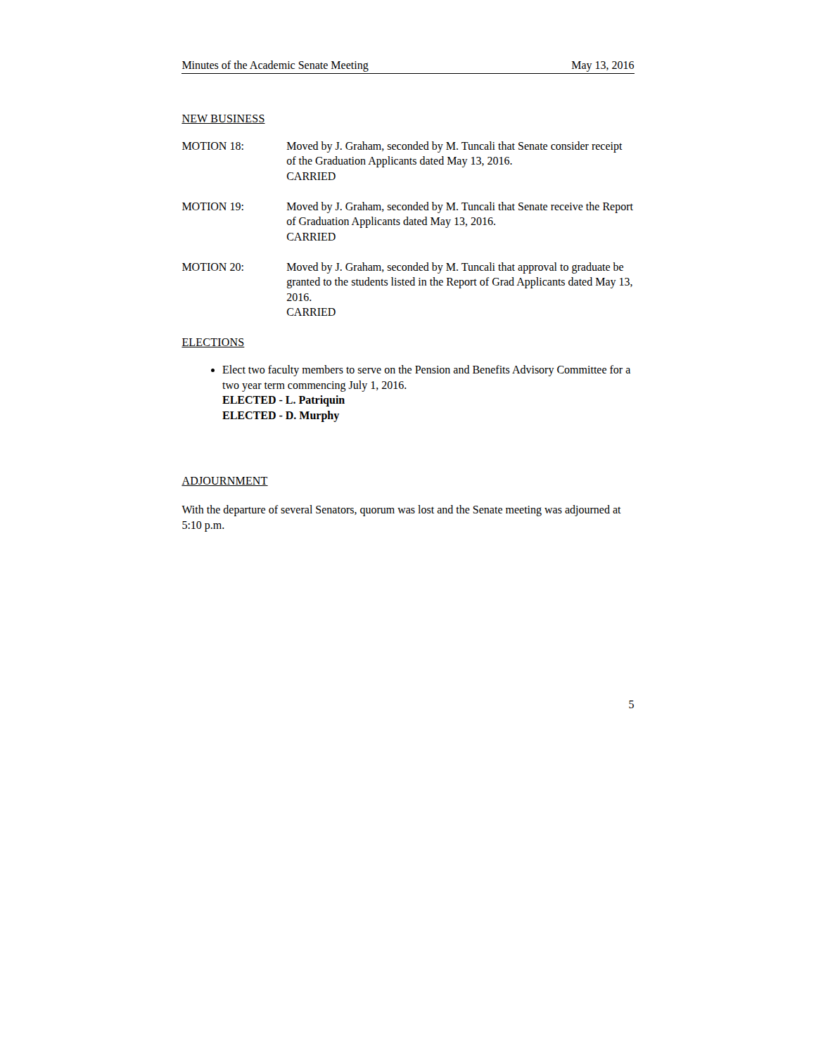Minutes of the Academic Senate Meeting May 13, 2016
NEW BUSINESS
MOTION 18:
Moved by J. Graham, seconded by M. Tuncali that Senate consider receipt of the Graduation Applicants dated May 13, 2016.
CARRIED
MOTION 19:
Moved by J. Graham, seconded by M. Tuncali that Senate receive the Report of Graduation Applicants dated May 13, 2016.
CARRIED
MOTION 20:
Moved by J. Graham, seconded by M. Tuncali that approval to graduate be granted to the students listed in the Report of Grad Applicants dated May 13, 2016.
CARRIED
ELECTIONS
Elect two faculty members to serve on the Pension and Benefits Advisory Committee for a two year term commencing July 1, 2016.
ELECTED - L. Patriquin
ELECTED - D. Murphy
ADJOURNMENT
With the departure of several Senators, quorum was lost and the Senate meeting was adjourned at 5:10 p.m.
5